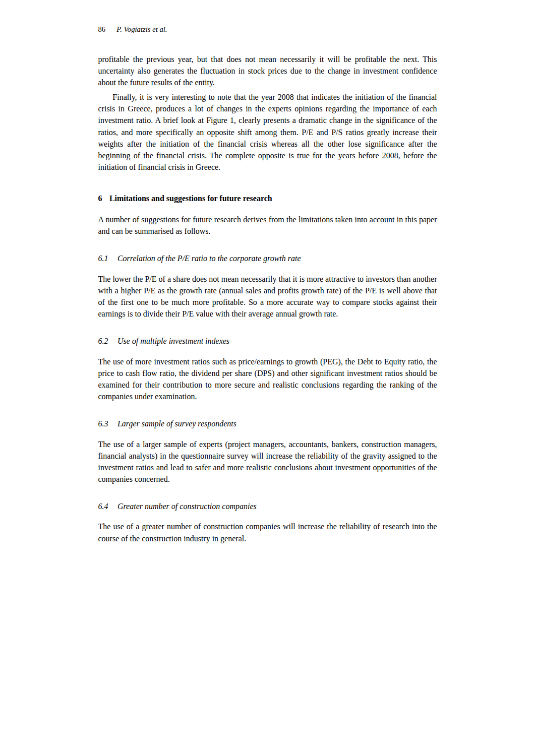86 P. Vogiatzis et al.
profitable the previous year, but that does not mean necessarily it will be profitable the next. This uncertainty also generates the fluctuation in stock prices due to the change in investment confidence about the future results of the entity.
Finally, it is very interesting to note that the year 2008 that indicates the initiation of the financial crisis in Greece, produces a lot of changes in the experts opinions regarding the importance of each investment ratio. A brief look at Figure 1, clearly presents a dramatic change in the significance of the ratios, and more specifically an opposite shift among them. P/E and P/S ratios greatly increase their weights after the initiation of the financial crisis whereas all the other lose significance after the beginning of the financial crisis. The complete opposite is true for the years before 2008, before the initiation of financial crisis in Greece.
6 Limitations and suggestions for future research
A number of suggestions for future research derives from the limitations taken into account in this paper and can be summarised as follows.
6.1 Correlation of the P/E ratio to the corporate growth rate
The lower the P/E of a share does not mean necessarily that it is more attractive to investors than another with a higher P/E as the growth rate (annual sales and profits growth rate) of the P/E is well above that of the first one to be much more profitable. So a more accurate way to compare stocks against their earnings is to divide their P/E value with their average annual growth rate.
6.2 Use of multiple investment indexes
The use of more investment ratios such as price/earnings to growth (PEG), the Debt to Equity ratio, the price to cash flow ratio, the dividend per share (DPS) and other significant investment ratios should be examined for their contribution to more secure and realistic conclusions regarding the ranking of the companies under examination.
6.3 Larger sample of survey respondents
The use of a larger sample of experts (project managers, accountants, bankers, construction managers, financial analysts) in the questionnaire survey will increase the reliability of the gravity assigned to the investment ratios and lead to safer and more realistic conclusions about investment opportunities of the companies concerned.
6.4 Greater number of construction companies
The use of a greater number of construction companies will increase the reliability of research into the course of the construction industry in general.